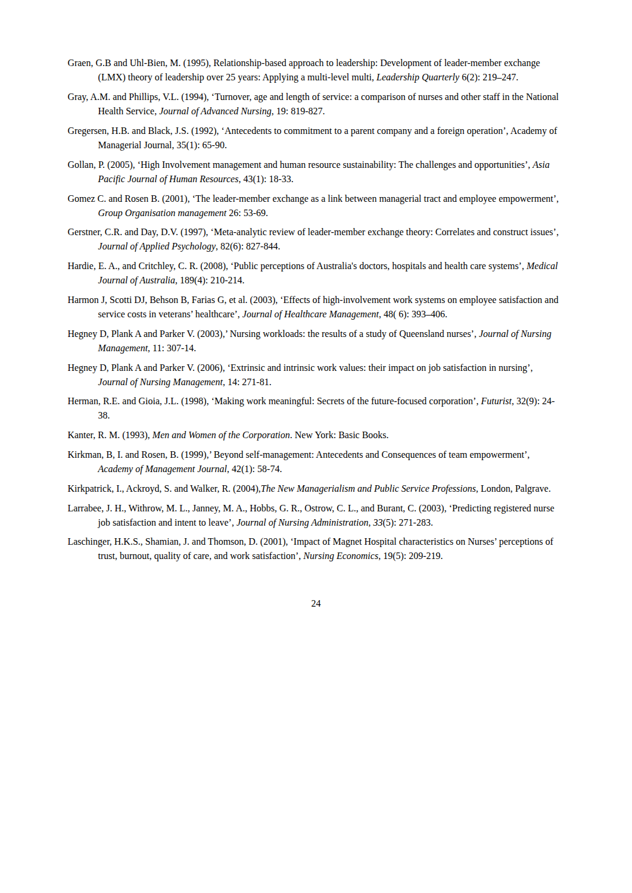Graen, G.B and Uhl-Bien, M. (1995), Relationship-based approach to leadership: Development of leader-member exchange (LMX) theory of leadership over 25 years: Applying a multi-level multi, Leadership Quarterly 6(2): 219–247.
Gray, A.M. and Phillips, V.L. (1994), ‘Turnover, age and length of service: a comparison of nurses and other staff in the National Health Service, Journal of Advanced Nursing, 19: 819-827.
Gregersen, H.B. and Black, J.S. (1992), ‘Antecedents to commitment to a parent company and a foreign operation’, Academy of Managerial Journal, 35(1): 65-90.
Gollan, P. (2005), ‘High Involvement management and human resource sustainability: The challenges and opportunities’, Asia Pacific Journal of Human Resources, 43(1): 18-33.
Gomez C. and Rosen B. (2001), ‘The leader-member exchange as a link between managerial tract and employee empowerment’, Group Organisation management 26: 53-69.
Gerstner, C.R. and Day, D.V. (1997), ‘Meta-analytic review of leader-member exchange theory: Correlates and construct issues’, Journal of Applied Psychology, 82(6): 827-844.
Hardie, E. A., and Critchley, C. R. (2008), ‘Public perceptions of Australia's doctors, hospitals and health care systems’, Medical Journal of Australia, 189(4): 210-214.
Harmon J, Scotti DJ, Behson B, Farias G, et al. (2003), ‘Effects of high-involvement work systems on employee satisfaction and service costs in veterans’ healthcare’, Journal of Healthcare Management, 48( 6): 393–406.
Hegney D, Plank A and Parker V. (2003),’ Nursing workloads: the results of a study of Queensland nurses’, Journal of Nursing Management, 11: 307-14.
Hegney D, Plank A and Parker V. (2006), ‘Extrinsic and intrinsic work values: their impact on job satisfaction in nursing’, Journal of Nursing Management, 14: 271-81.
Herman, R.E. and Gioia, J.L. (1998), ‘Making work meaningful: Secrets of the future-focused corporation’, Futurist, 32(9): 24-38.
Kanter, R. M. (1993), Men and Women of the Corporation. New York: Basic Books.
Kirkman, B, I. and Rosen, B. (1999),’ Beyond self-management: Antecedents and Consequences of team empowerment’, Academy of Management Journal, 42(1): 58-74.
Kirkpatrick, I., Ackroyd, S. and Walker, R. (2004),The New Managerialism and Public Service Professions, London, Palgrave.
Larrabee, J. H., Withrow, M. L., Janney, M. A., Hobbs, G. R., Ostrow, C. L., and Burant, C. (2003), ‘Predicting registered nurse job satisfaction and intent to leave’, Journal of Nursing Administration, 33(5): 271-283.
Laschinger, H.K.S., Shamian, J. and Thomson, D. (2001), ‘Impact of Magnet Hospital characteristics on Nurses’ perceptions of trust, burnout, quality of care, and work satisfaction’, Nursing Economics, 19(5): 209-219.
24